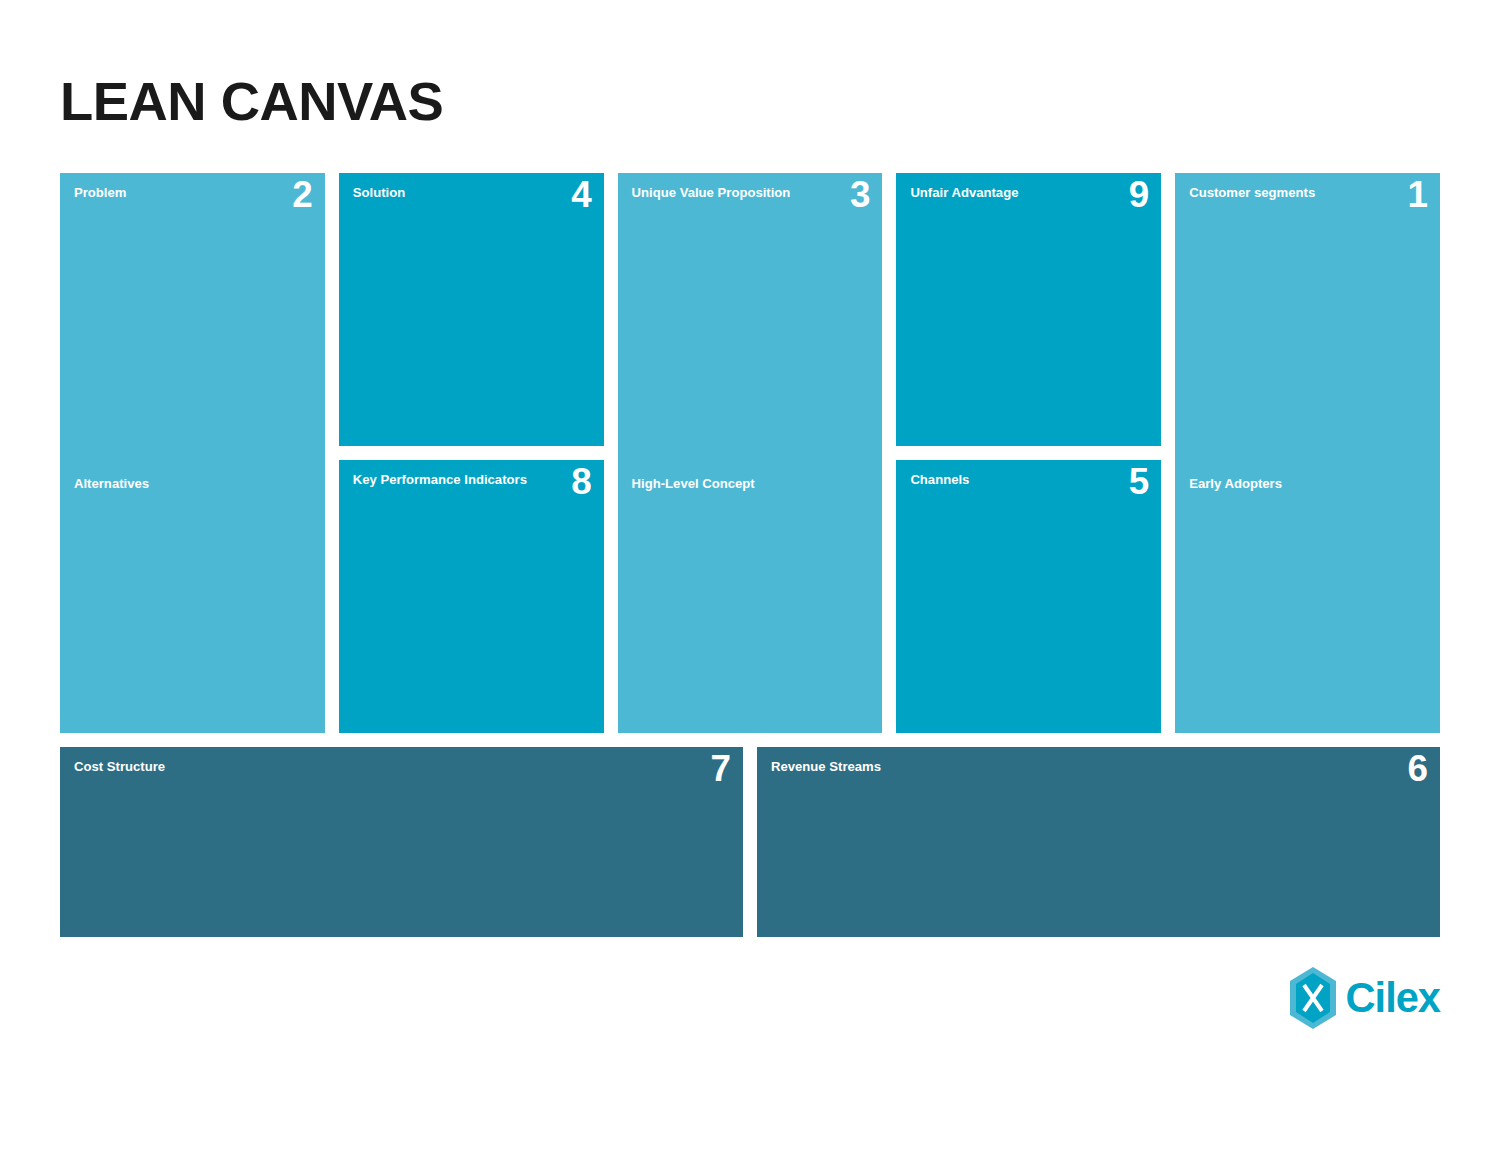Lean Canvas
Problem
2
Alternatives
Solution
4
Unique Value Proposition
3
High-Level Concept
Unfair Advantage
9
Customer segments
1
Early Adopters
Key Performance Indicators
8
Channels
5
Cost Structure
7
Revenue Streams
6
Cilex